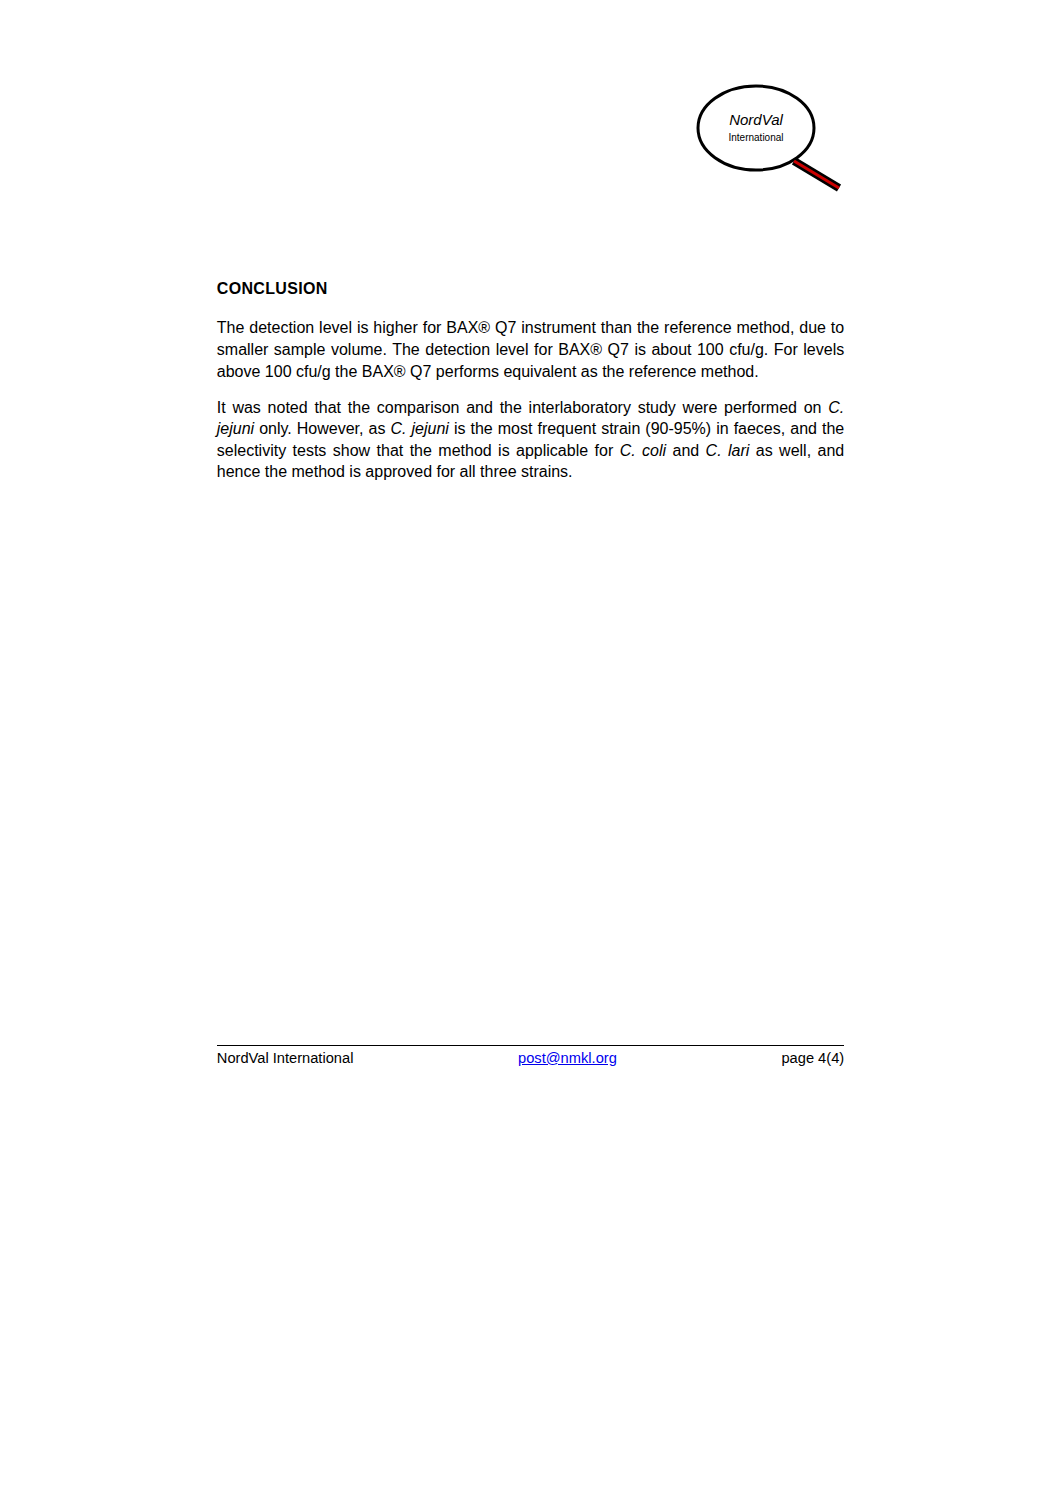CONCLUSION
The detection level is higher for BAX® Q7 instrument than the reference method, due to smaller sample volume. The detection level for BAX® Q7 is about 100 cfu/g. For levels above 100 cfu/g the BAX® Q7 performs equivalent as the reference method.
It was noted that the comparison and the interlaboratory study were performed on C. jejuni only. However, as C. jejuni is the most frequent strain (90-95%) in faeces, and the selectivity tests show that the method is applicable for C. coli and C. lari as well, and hence the method is approved for all three strains.
NordVal International post@nmkl.org page 4(4)